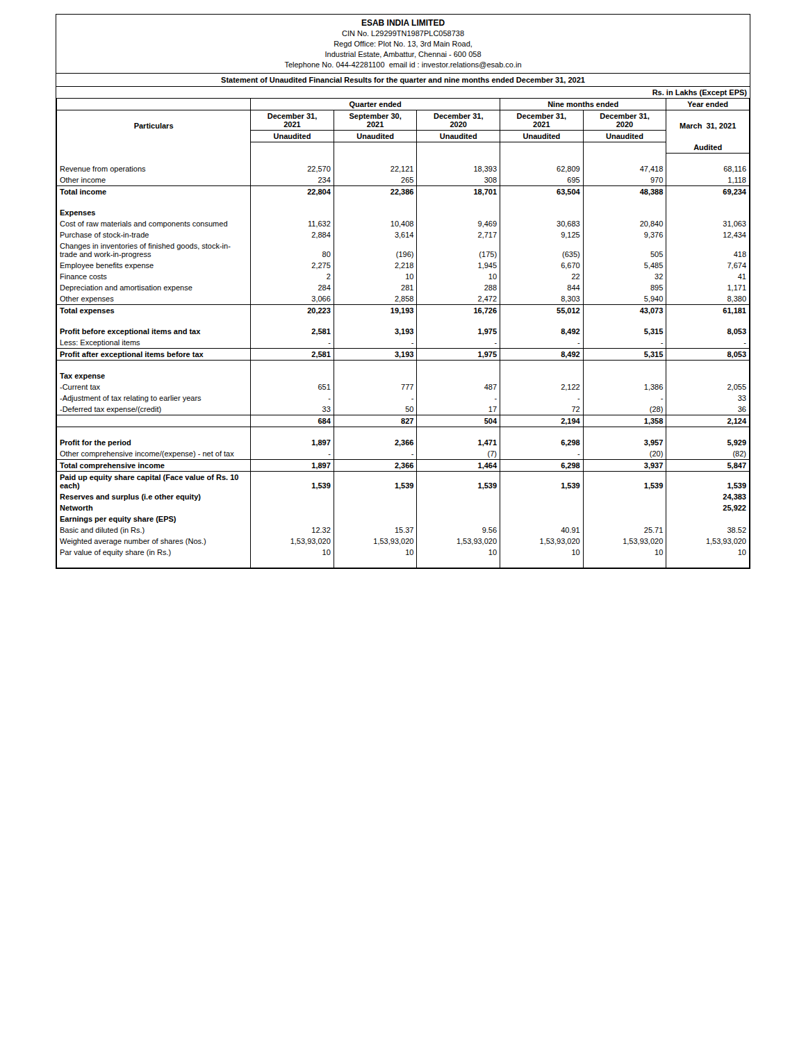ESAB INDIA LIMITED
CIN No. L29299TN1987PLC058738
Regd Office: Plot No. 13, 3rd Main Road,
Industrial Estate, Ambattur, Chennai - 600 058
Telephone No. 044-42281100 email id : investor.relations@esab.co.in
Statement of Unaudited Financial Results for the quarter and nine months ended December 31, 2021
Rs. in Lakhs (Except EPS)
| | Quarter ended | Nine months ended | Year ended |
| --- | --- | --- | --- |
| Particulars | December 31, 2021 | September 30, 2021 | December 31, 2020 | December 31, 2021 | December 31, 2020 | March 31, 2021 |
| Unaudited | Unaudited | Unaudited | Unaudited | Unaudited |
| | | | | | | Audited |
| Revenue from operations | 22,570 | 22,121 | 18,393 | 62,809 | 47,418 | 68,116 |
| Other income | 234 | 265 | 308 | 695 | 970 | 1,118 |
| Total income | 22,804 | 22,386 | 18,701 | 63,504 | 48,388 | 69,234 |
| Expenses | | | | | | |
| Cost of raw materials and components consumed | 11,632 | 10,408 | 9,469 | 30,683 | 20,840 | 31,063 |
| Purchase of stock-in-trade | 2,884 | 3,614 | 2,717 | 9,125 | 9,376 | 12,434 |
| Changes in inventories of finished goods, stock-in-trade and work-in-progress | 80 | (196) | (175) | (635) | 505 | 418 |
| Employee benefits expense | 2,275 | 2,218 | 1,945 | 6,670 | 5,485 | 7,674 |
| Finance costs | 2 | 10 | 10 | 22 | 32 | 41 |
| Depreciation and amortisation expense | 284 | 281 | 288 | 844 | 895 | 1,171 |
| Other expenses | 3,066 | 2,858 | 2,472 | 8,303 | 5,940 | 8,380 |
| Total expenses | 20,223 | 19,193 | 16,726 | 55,012 | 43,073 | 61,181 |
| Profit before exceptional items and tax | 2,581 | 3,193 | 1,975 | 8,492 | 5,315 | 8,053 |
| Less: Exceptional items | - | - | - | - | - | - |
| Profit after exceptional items before tax | 2,581 | 3,193 | 1,975 | 8,492 | 5,315 | 8,053 |
| Tax expense | | | | | | |
| -Current tax | 651 | 777 | 487 | 2,122 | 1,386 | 2,055 |
| -Adjustment of tax relating to earlier years | - | - | - | - | - | 33 |
| -Deferred tax expense/(credit) | 33 | 50 | 17 | 72 | (28) | 36 |
| | 684 | 827 | 504 | 2,194 | 1,358 | 2,124 |
| Profit for the period | 1,897 | 2,366 | 1,471 | 6,298 | 3,957 | 5,929 |
| Other comprehensive income/(expense) - net of tax | - | - | (7) | - | (20) | (82) |
| Total comprehensive income | 1,897 | 2,366 | 1,464 | 6,298 | 3,937 | 5,847 |
| Paid up equity share capital (Face value of Rs. 10 each) | 1,539 | 1,539 | 1,539 | 1,539 | 1,539 | 1,539 |
| Reserves and surplus (i.e other equity) | | | | | | 24,383 |
| Networth | | | | | | 25,922 |
| Earnings per equity share (EPS) | | | | | | |
| Basic and diluted (in Rs.) | 12.32 | 15.37 | 9.56 | 40.91 | 25.71 | 38.52 |
| Weighted average number of shares (Nos.) | 1,53,93,020 | 1,53,93,020 | 1,53,93,020 | 1,53,93,020 | 1,53,93,020 | 1,53,93,020 |
| Par value of equity share (in Rs.) | 10 | 10 | 10 | 10 | 10 | 10 |